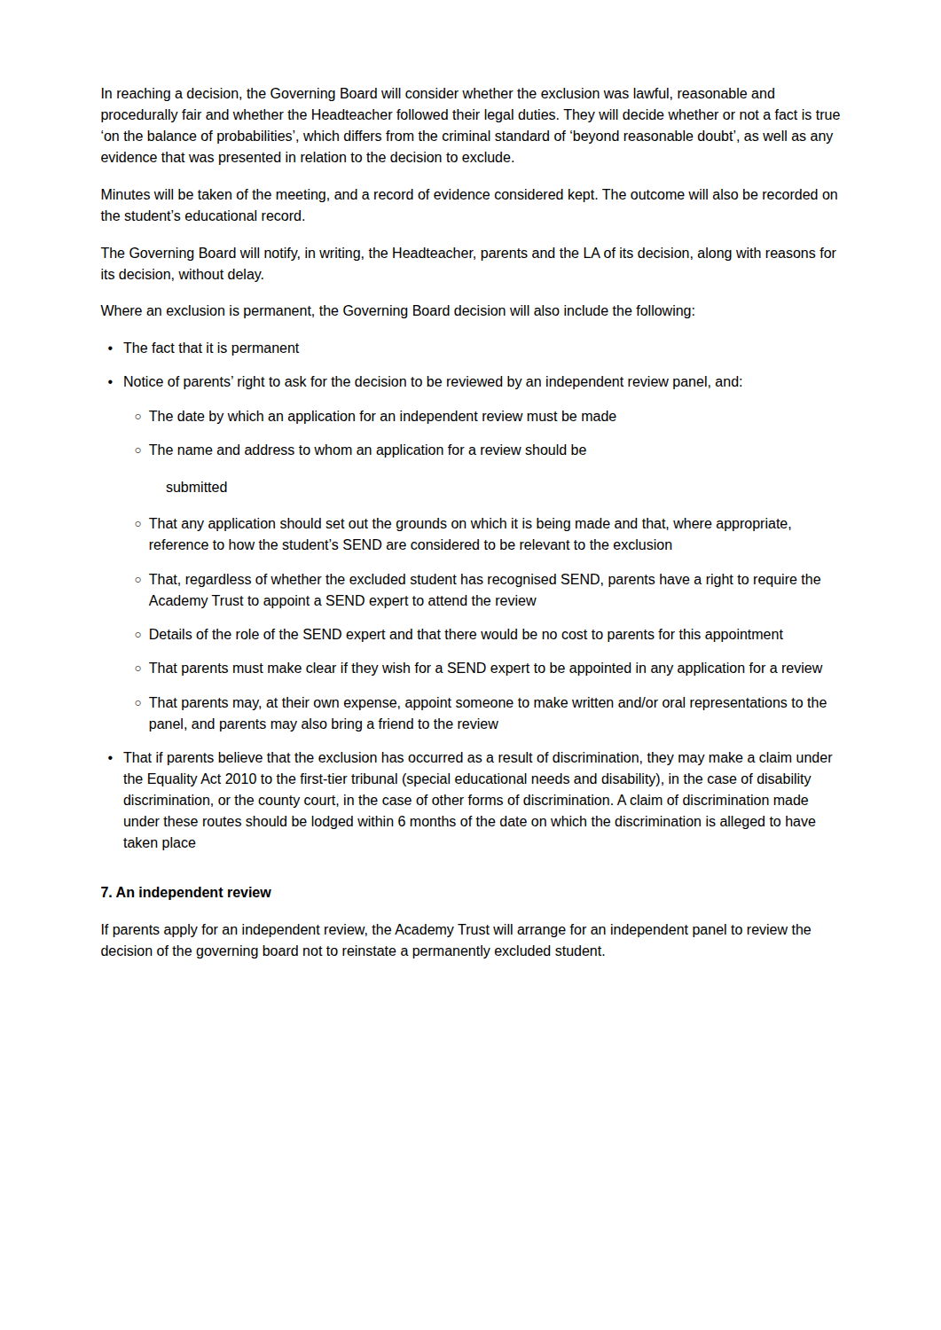In reaching a decision, the Governing Board will consider whether the exclusion was lawful, reasonable and procedurally fair and whether the Headteacher followed their legal duties. They will decide whether or not a fact is true ‘on the balance of probabilities’, which differs from the criminal standard of ‘beyond reasonable doubt’, as well as any evidence that was presented in relation to the decision to exclude.
Minutes will be taken of the meeting, and a record of evidence considered kept. The outcome will also be recorded on the student’s educational record.
The Governing Board will notify, in writing, the Headteacher, parents and the LA of its decision, along with reasons for its decision, without delay.
Where an exclusion is permanent, the Governing Board decision will also include the following:
The fact that it is permanent
Notice of parents’ right to ask for the decision to be reviewed by an independent review panel, and:
The date by which an application for an independent review must be made
The name and address to whom an application for a review should be
submitted
That any application should set out the grounds on which it is being made and that, where appropriate, reference to how the student’s SEND are considered to be relevant to the exclusion
That, regardless of whether the excluded student has recognised SEND, parents have a right to require the Academy Trust to appoint a SEND expert to attend the review
Details of the role of the SEND expert and that there would be no cost to parents for this appointment
That parents must make clear if they wish for a SEND expert to be appointed in any application for a review
That parents may, at their own expense, appoint someone to make written and/or oral representations to the panel, and parents may also bring a friend to the review
That if parents believe that the exclusion has occurred as a result of discrimination, they may make a claim under the Equality Act 2010 to the first-tier tribunal (special educational needs and disability), in the case of disability discrimination, or the county court, in the case of other forms of discrimination. A claim of discrimination made under these routes should be lodged within 6 months of the date on which the discrimination is alleged to have taken place
7. An independent review
If parents apply for an independent review, the Academy Trust will arrange for an independent panel to review the decision of the governing board not to reinstate a permanently excluded student.